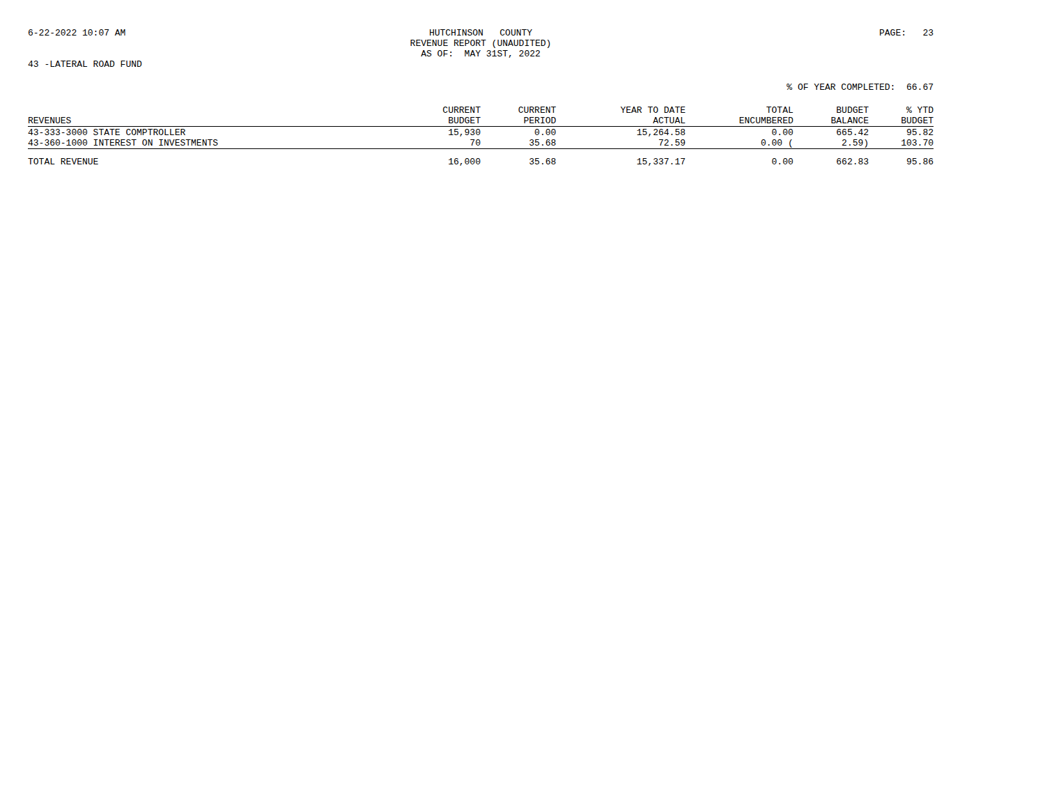6-22-2022 10:07 AM
HUTCHINSON COUNTY
PAGE: 23
REVENUE REPORT (UNAUDITED)
AS OF: MAY 31ST, 2022
43 -LATERAL ROAD FUND
% OF YEAR COMPLETED: 66.67
| | CURRENT | CURRENT | YEAR TO DATE | TOTAL | BUDGET | % YTD |
| --- | --- | --- | --- | --- | --- | --- |
| REVENUES | BUDGET | PERIOD | ACTUAL | ENCUMBERED | BALANCE | BUDGET |
| 43-333-3000 STATE COMPTROLLER | 15,930 | 0.00 | 15,264.58 | 0.00 | 665.42 | 95.82 |
| 43-360-1000 INTEREST ON INVESTMENTS | 70 | 35.68 | 72.59 | 0.00 ( | 2.59) | 103.70 |
| TOTAL REVENUE | 16,000 | 35.68 | 15,337.17 | 0.00 | 662.83 | 95.86 |